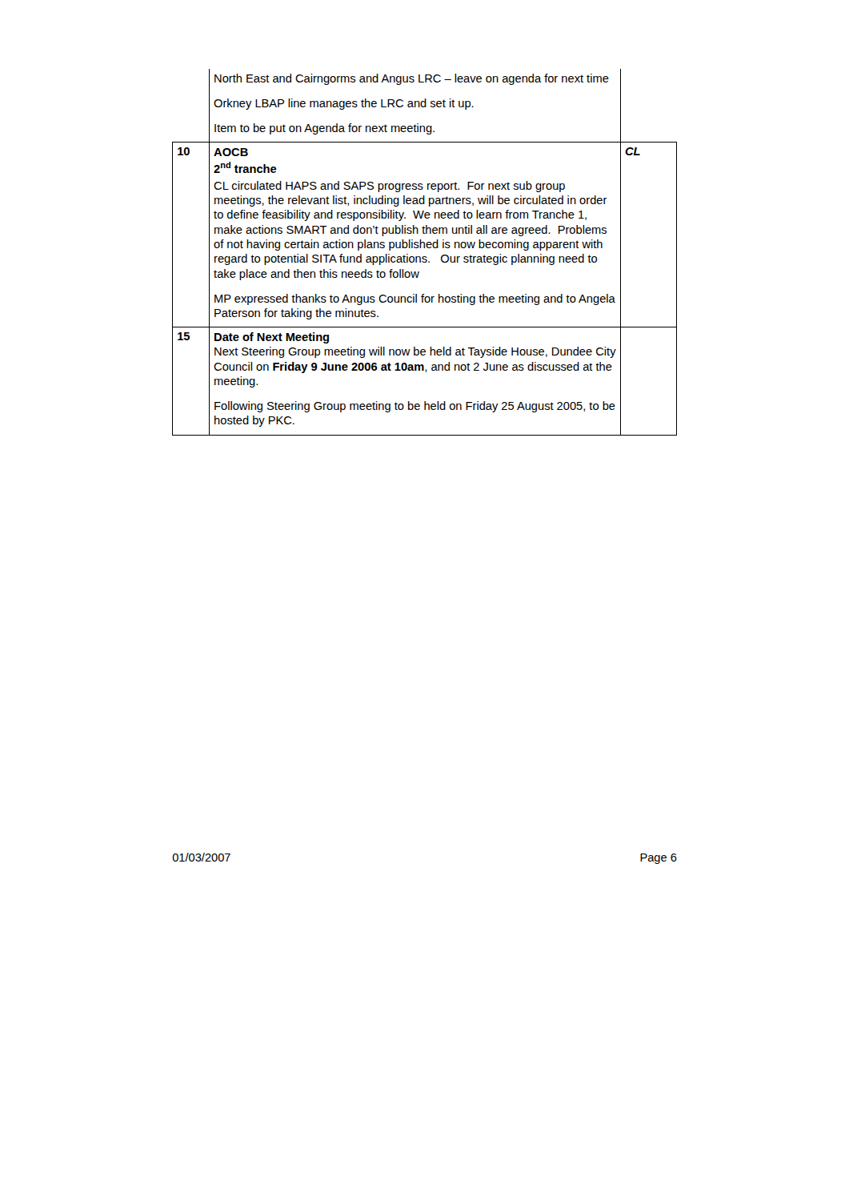| | North East and Cairngorms and Angus LRC – leave on agenda for next time Orkney LBAP line manages the LRC and set it up. Item to be put on Agenda for next meeting. | |
| 10 | AOCB 2 nd tranche CL circulated HAPS and SAPS progress report. For next sub group meetings, the relevant list, including lead partners, will be circulated in order to define feasibility and responsibility. We need to learn from Tranche 1, make actions SMART and don’t publish them until all are agreed. Problems of not having certain action plans published is now becoming apparent with regard to potential SITA fund applications. Our strategic planning need to take place and then this needs to follow MP expressed thanks to Angus Council for hosting the meeting and to Angela Paterson for taking the minutes. | CL |
| 15 | Date of Next Meeting Next Steering Group meeting will now be held at Tayside House, Dundee City Council on Friday 9 June 2006 at 10am , and not 2 June as discussed at the meeting. Following Steering Group meeting to be held on Friday 25 August 2005, to be hosted by PKC. | |
01/03/2007
Page 6